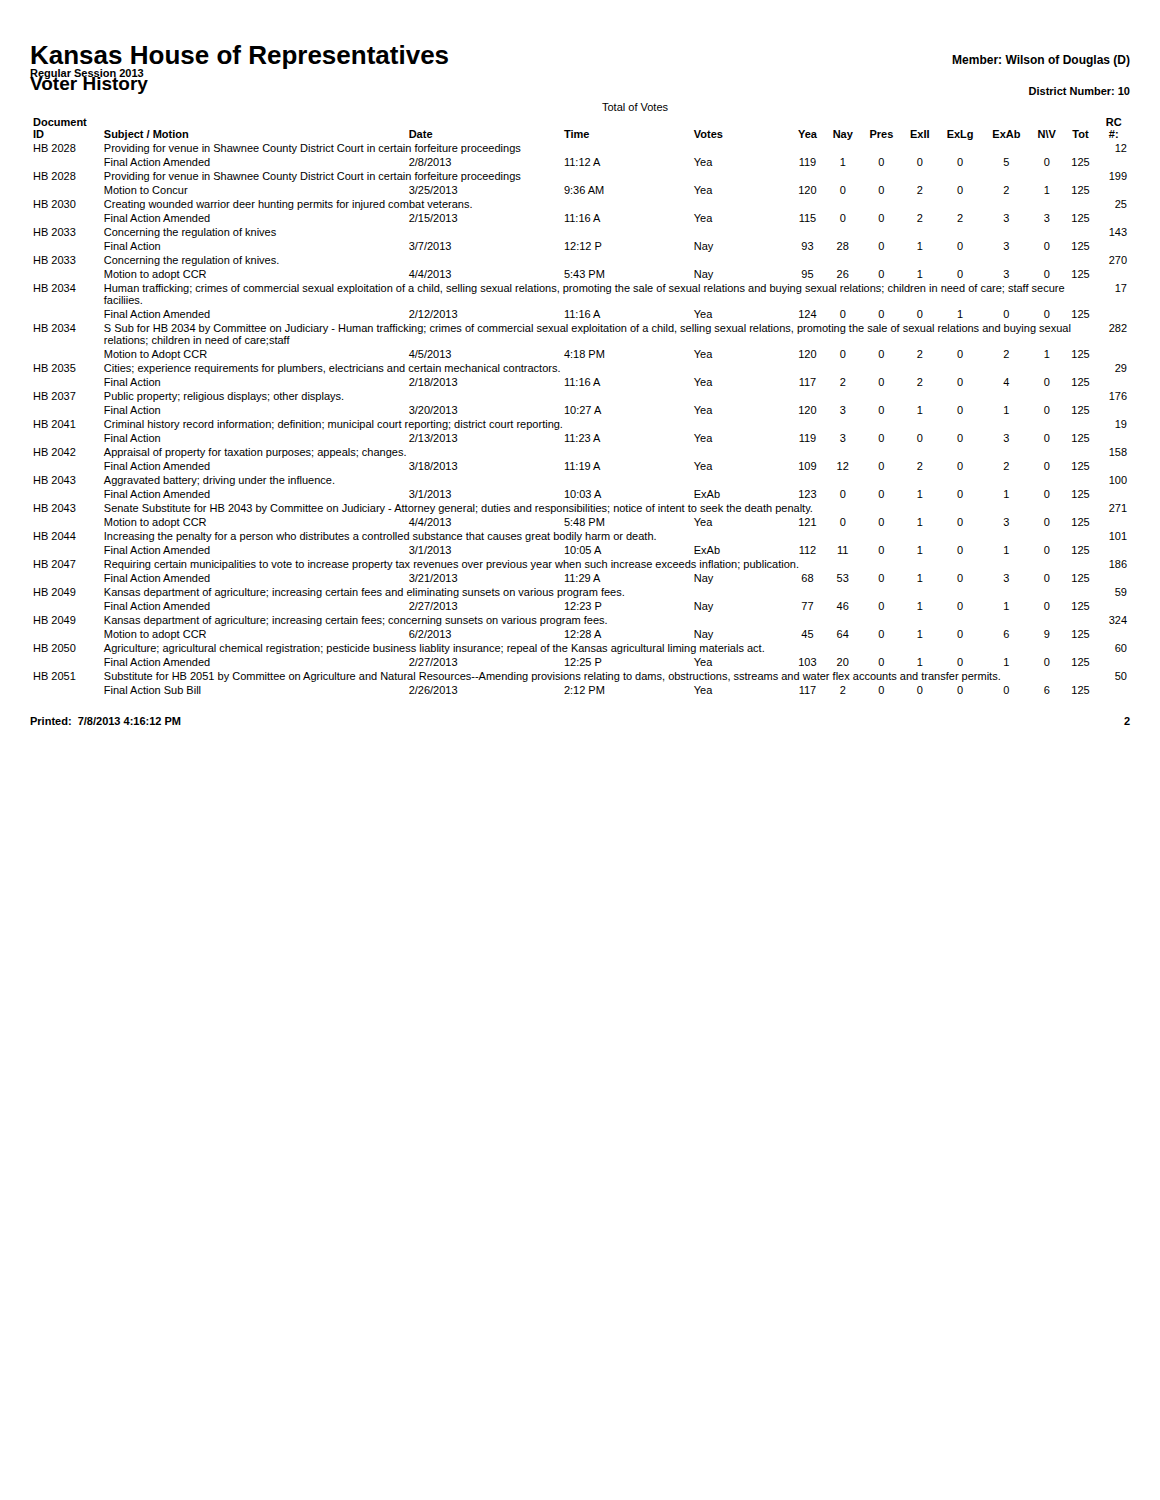Kansas House of Representatives
Voter History
Member: Wilson of Douglas (D)
Regular Session 2013
District Number: 10
Total of Votes
| Document ID | Subject / Motion | Date | Time | Votes | Yea | Nay | Pres | ExII | ExLg | ExAb | N\V | Tot | RC #: |
| --- | --- | --- | --- | --- | --- | --- | --- | --- | --- | --- | --- | --- | --- |
| HB 2028 | Providing for venue in Shawnee County District Court in certain forfeiture proceedings | | 12 |
| | Final Action Amended | 2/8/2013 | 11:12 A | Yea | 119 | 1 | 0 | 0 | 0 | 5 | 0 | 125 | |
| HB 2028 | Providing for venue in Shawnee County District Court in certain forfeiture proceedings | | 199 |
| | Motion to Concur | 3/25/2013 | 9:36 AM | Yea | 120 | 0 | 0 | 2 | 0 | 2 | 1 | 125 | |
| HB 2030 | Creating wounded warrior deer hunting permits for injured combat veterans. | | 25 |
| | Final Action Amended | 2/15/2013 | 11:16 A | Yea | 115 | 0 | 0 | 2 | 2 | 3 | 3 | 125 | |
| HB 2033 | Concerning the regulation of knives | | 143 |
| | Final Action | 3/7/2013 | 12:12 P | Nay | 93 | 28 | 0 | 1 | 0 | 3 | 0 | 125 | |
| HB 2033 | Concerning the regulation of knives. | | 270 |
| | Motion to adopt CCR | 4/4/2013 | 5:43 PM | Nay | 95 | 26 | 0 | 1 | 0 | 3 | 0 | 125 | |
| HB 2034 | Human trafficking; crimes of commercial sexual exploitation of a child, selling sexual relations, promoting the sale of sexual relations and buying sexual relations; children in need of care; staff secure faciliies. | 17 |
| | Final Action Amended | 2/12/2013 | 11:16 A | Yea | 124 | 0 | 0 | 0 | 1 | 0 | 0 | 125 | |
| HB 2034 | S Sub for HB 2034 by Committee on Judiciary - Human trafficking; crimes of commercial sexual exploitation of a child, selling sexual relations, promoting the sale of sexual relations and buying sexual relations; children in need of care;staff | 282 |
| | Motion to Adopt CCR | 4/5/2013 | 4:18 PM | Yea | 120 | 0 | 0 | 2 | 0 | 2 | 1 | 125 | |
| HB 2035 | Cities; experience requirements for plumbers, electricians and certain mechanical contractors. | | 29 |
| | Final Action | 2/18/2013 | 11:16 A | Yea | 117 | 2 | 0 | 2 | 0 | 4 | 0 | 125 | |
| HB 2037 | Public property; religious displays; other displays. | | 176 |
| | Final Action | 3/20/2013 | 10:27 A | Yea | 120 | 3 | 0 | 1 | 0 | 1 | 0 | 125 | |
| HB 2041 | Criminal history record information; definition; municipal court reporting; district court reporting. | | 19 |
| | Final Action | 2/13/2013 | 11:23 A | Yea | 119 | 3 | 0 | 0 | 0 | 3 | 0 | 125 | |
| HB 2042 | Appraisal of property for taxation purposes; appeals; changes. | | 158 |
| | Final Action Amended | 3/18/2013 | 11:19 A | Yea | 109 | 12 | 0 | 2 | 0 | 2 | 0 | 125 | |
| HB 2043 | Aggravated battery; driving under the influence. | | 100 |
| | Final Action Amended | 3/1/2013 | 10:03 A | ExAb | 123 | 0 | 0 | 1 | 0 | 1 | 0 | 125 | |
| HB 2043 | Senate Substitute for HB 2043 by Committee on Judiciary - Attorney general; duties and responsibilities; notice of intent to seek the death penalty. | 271 |
| | Motion to adopt CCR | 4/4/2013 | 5:48 PM | Yea | 121 | 0 | 0 | 1 | 0 | 3 | 0 | 125 | |
| HB 2044 | Increasing the penalty for a person who distributes a controlled substance that causes great bodily harm or death. | | 101 |
| | Final Action Amended | 3/1/2013 | 10:05 A | ExAb | 112 | 11 | 0 | 1 | 0 | 1 | 0 | 125 | |
| HB 2047 | Requiring certain municipalities to vote to increase property tax revenues over previous year when such increase exceeds inflation; publication. | 186 |
| | Final Action Amended | 3/21/2013 | 11:29 A | Nay | 68 | 53 | 0 | 1 | 0 | 3 | 0 | 125 | |
| HB 2049 | Kansas department of agriculture; increasing certain fees and eliminating sunsets on various program fees. | | 59 |
| | Final Action Amended | 2/27/2013 | 12:23 P | Nay | 77 | 46 | 0 | 1 | 0 | 1 | 0 | 125 | |
| HB 2049 | Kansas department of agriculture; increasing certain fees; concerning sunsets on various program fees. | | 324 |
| | Motion to adopt CCR | 6/2/2013 | 12:28 A | Nay | 45 | 64 | 0 | 1 | 0 | 6 | 9 | 125 | |
| HB 2050 | Agriculture; agricultural chemical registration; pesticide business liablity insurance; repeal of the Kansas agricultural liming materials act. | 60 |
| | Final Action Amended | 2/27/2013 | 12:25 P | Yea | 103 | 20 | 0 | 1 | 0 | 1 | 0 | 125 | |
| HB 2051 | Substitute for HB 2051 by Committee on Agriculture and Natural Resources--Amending provisions relating to dams, obstructions, sstreams and water flex accounts and transfer permits. | 50 |
| | Final Action Sub Bill | 2/26/2013 | 2:12 PM | Yea | 117 | 2 | 0 | 0 | 0 | 0 | 6 | 125 | |
Printed: 7/8/2013 4:16:12 PM
2